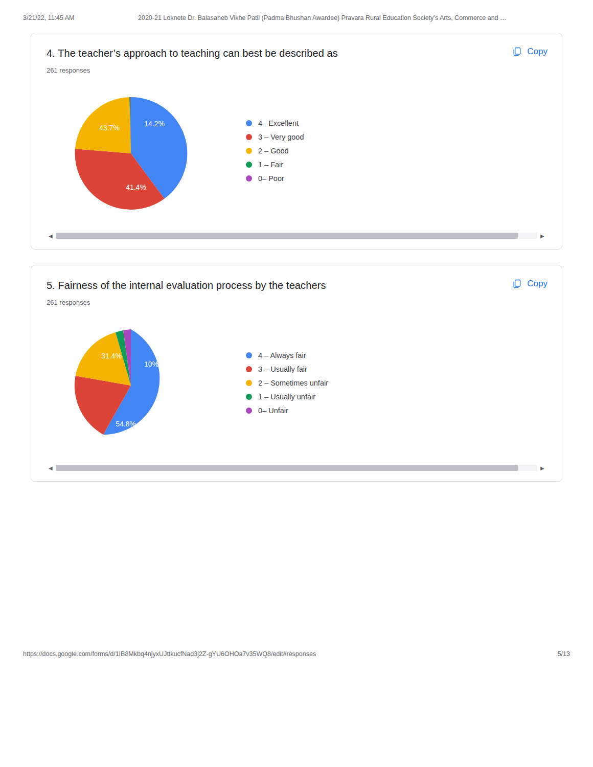3/21/22, 11:45 AM
2020-21 Loknete Dr. Balasaheb Vikhe Patil (Padma Bhushan Awardee) Pravara Rural Education Society’s Arts, Commerce and …
Copy
4. The teacher’s approach to teaching can best be described as
261 responses
43.7% 14.2% 41.4%
4– Excellent
3 – Very good
2 – Good
1 – Fair
0– Poor
◀
▶
Copy
5. Fairness of the internal evaluation process by the teachers
261 responses
31.4% 10% 54.8%
4 – Always fair
3 – Usually fair
2 – Sometimes unfair
1 – Usually unfair
0– Unfair
◀
▶
https://docs.google.com/forms/d/1IB8Mkbq4njyxUJttkucfNad3j2Z-gYU6OHOa7v35WQ8/edit#responses
5/13